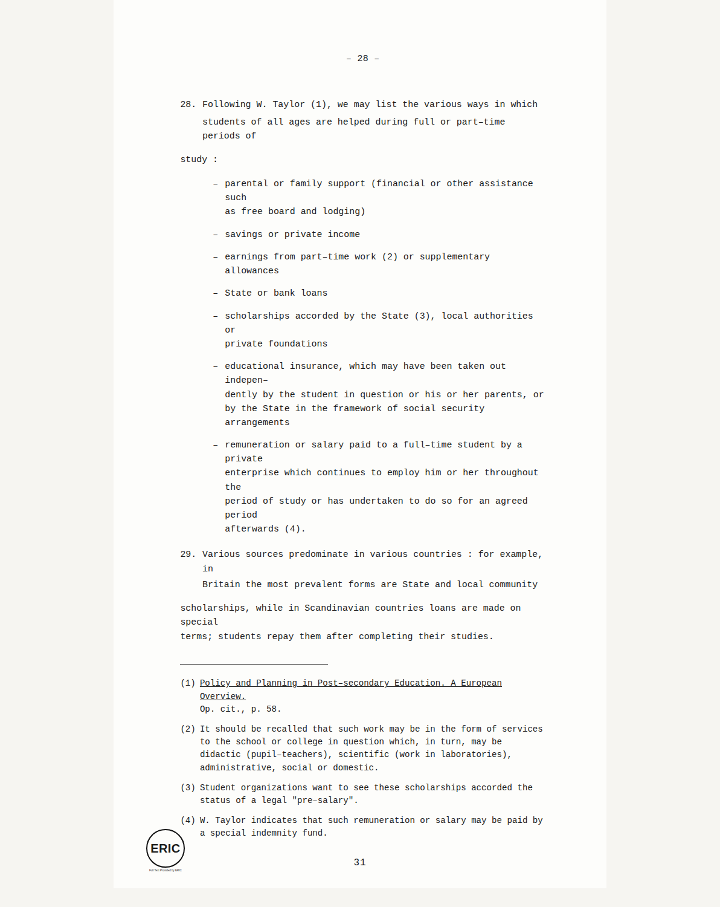– 28 –
28. Following W. Taylor (1), we may list the various ways in which
students of all ages are helped during full or part–time periods of
study :
parental or family support (financial or other assistance such
as free board and lodging)
savings or private income
earnings from part–time work (2) or supplementary allowances
State or bank loans
scholarships accorded by the State (3), local authorities or
private foundations
educational insurance, which may have been taken out indepen–
dently by the student in question or his or her parents, or
by the State in the framework of social security arrangements
remuneration or salary paid to a full–time student by a private
enterprise which continues to employ him or her throughout the
period of study or has undertaken to do so for an agreed period
afterwards (4).
29. Various sources predominate in various countries : for example, in
Britain the most prevalent forms are State and local community
scholarships, while in Scandinavian countries loans are made on special
terms; students repay them after completing their studies.
(1) Policy and Planning in Post–secondary Education. A European Overview. Op. cit., p. 58.
(2) It should be recalled that such work may be in the form of services to the school or college in question which, in turn, may be didactic (pupil–teachers), scientific (work in laboratories), administrative, social or domestic.
(3) Student organizations want to see these scholarships accorded the status of a legal "pre–salary".
(4) W. Taylor indicates that such remuneration or salary may be paid by a special indemnity fund.
ERIC
Full Text Provided by ERIC
31